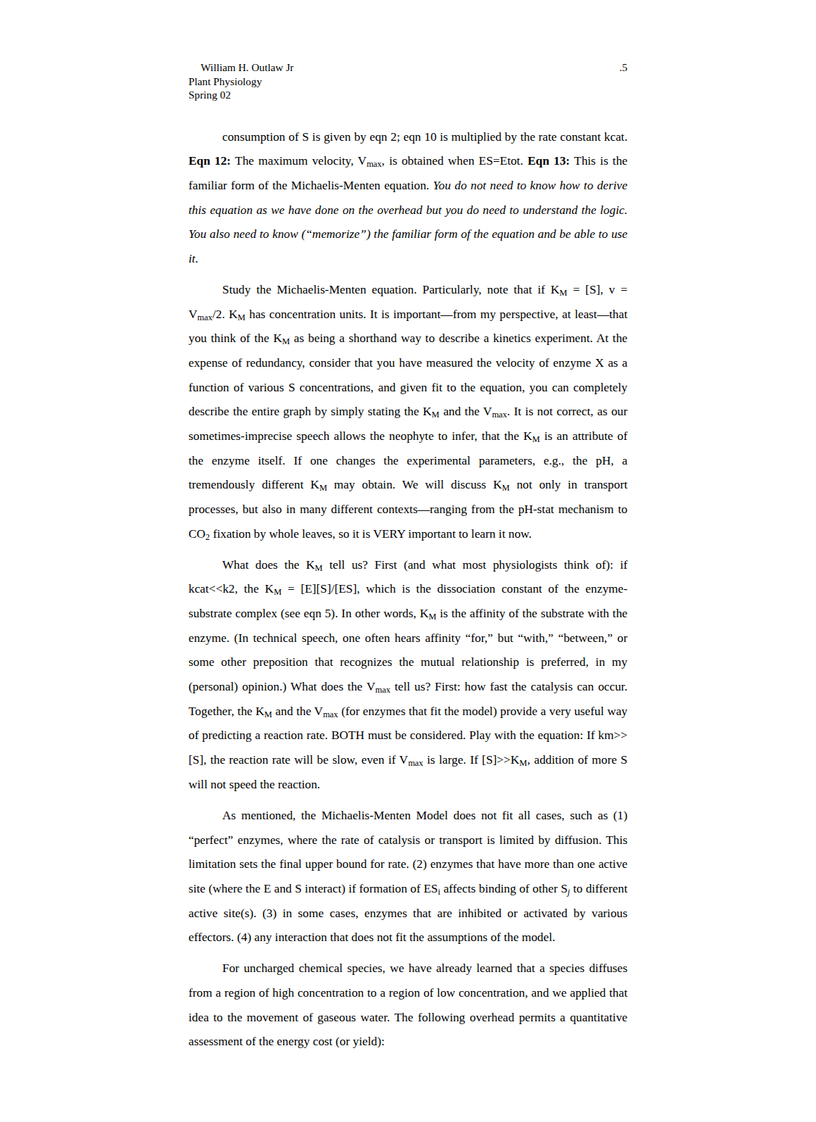.5 William H. Outlaw Jr Plant Physiology Spring 02
consumption of S is given by eqn 2; eqn 10 is multiplied by the rate constant kcat. Eqn 12: The maximum velocity, Vmax, is obtained when ES=Etot. Eqn 13: This is the familiar form of the Michaelis-Menten equation. You do not need to know how to derive this equation as we have done on the overhead but you do need to understand the logic. You also need to know (“memorize”) the familiar form of the equation and be able to use it.
Study the Michaelis-Menten equation. Particularly, note that if KM = [S], v = Vmax/2. KM has concentration units. It is important—from my perspective, at least—that you think of the KM as being a shorthand way to describe a kinetics experiment. At the expense of redundancy, consider that you have measured the velocity of enzyme X as a function of various S concentrations, and given fit to the equation, you can completely describe the entire graph by simply stating the KM and the Vmax. It is not correct, as our sometimes-imprecise speech allows the neophyte to infer, that the KM is an attribute of the enzyme itself. If one changes the experimental parameters, e.g., the pH, a tremendously different KM may obtain. We will discuss KM not only in transport processes, but also in many different contexts—ranging from the pH-stat mechanism to CO2 fixation by whole leaves, so it is VERY important to learn it now.
What does the KM tell us? First (and what most physiologists think of): if kcat<<k2, the KM = [E][S]/[ES], which is the dissociation constant of the enzyme-substrate complex (see eqn 5). In other words, KM is the affinity of the substrate with the enzyme. (In technical speech, one often hears affinity “for,” but “with,” “between,” or some other preposition that recognizes the mutual relationship is preferred, in my (personal) opinion.) What does the Vmax tell us? First: how fast the catalysis can occur. Together, the KM and the Vmax (for enzymes that fit the model) provide a very useful way of predicting a reaction rate. BOTH must be considered. Play with the equation: If km>>[S], the reaction rate will be slow, even if Vmax is large. If [S]>>KM, addition of more S will not speed the reaction.
As mentioned, the Michaelis-Menten Model does not fit all cases, such as (1) “perfect” enzymes, where the rate of catalysis or transport is limited by diffusion. This limitation sets the final upper bound for rate. (2) enzymes that have more than one active site (where the E and S interact) if formation of ESi affects binding of other Sj to different active site(s). (3) in some cases, enzymes that are inhibited or activated by various effectors. (4) any interaction that does not fit the assumptions of the model.
For uncharged chemical species, we have already learned that a species diffuses from a region of high concentration to a region of low concentration, and we applied that idea to the movement of gaseous water. The following overhead permits a quantitative assessment of the energy cost (or yield):